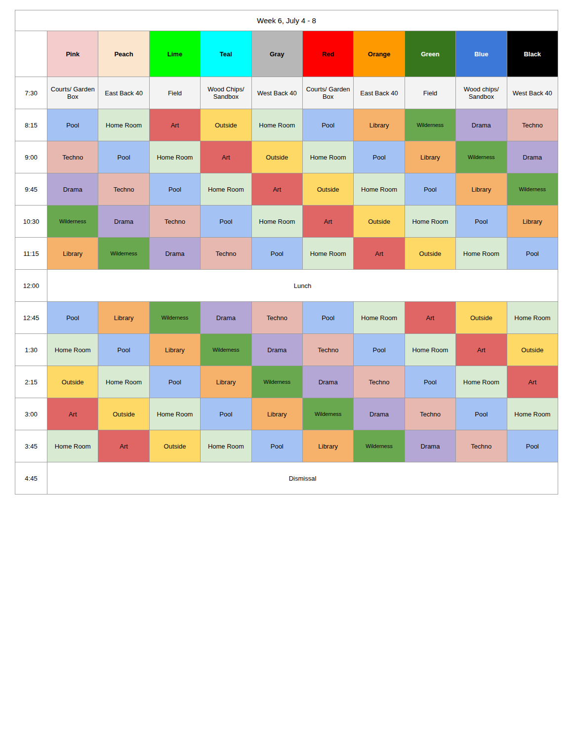Week 6, July 4 - 8
| | Pink | Peach | Lime | Teal | Gray | Red | Orange | Green | Blue | Black |
| --- | --- | --- | --- | --- | --- | --- | --- | --- | --- | --- |
| 7:30 | Courts/ Garden Box | East Back 40 | Field | Wood Chips/ Sandbox | West Back 40 | Courts/ Garden Box | East Back 40 | Field | Wood chips/ Sandbox | West Back 40 |
| 8:15 | Pool | Home Room | Art | Outside | Home Room | Pool | Library | Wilderness | Drama | Techno |
| 9:00 | Techno | Pool | Home Room | Art | Outside | Home Room | Pool | Library | Wilderness | Drama |
| 9:45 | Drama | Techno | Pool | Home Room | Art | Outside | Home Room | Pool | Library | Wilderness |
| 10:30 | Wilderness | Drama | Techno | Pool | Home Room | Art | Outside | Home Room | Pool | Library |
| 11:15 | Library | Wilderness | Drama | Techno | Pool | Home Room | Art | Outside | Home Room | Pool |
| 12:00 | Lunch |
| 12:45 | Pool | Library | Wilderness | Drama | Techno | Pool | Home Room | Art | Outside | Home Room |
| 1:30 | Home Room | Pool | Library | Wilderness | Drama | Techno | Pool | Home Room | Art | Outside |
| 2:15 | Outside | Home Room | Pool | Library | Wilderness | Drama | Techno | Pool | Home Room | Art |
| 3:00 | Art | Outside | Home Room | Pool | Library | Wilderness | Drama | Techno | Pool | Home Room |
| 3:45 | Home Room | Art | Outside | Home Room | Pool | Library | Wilderness | Drama | Techno | Pool |
| 4:45 | Dismissal |